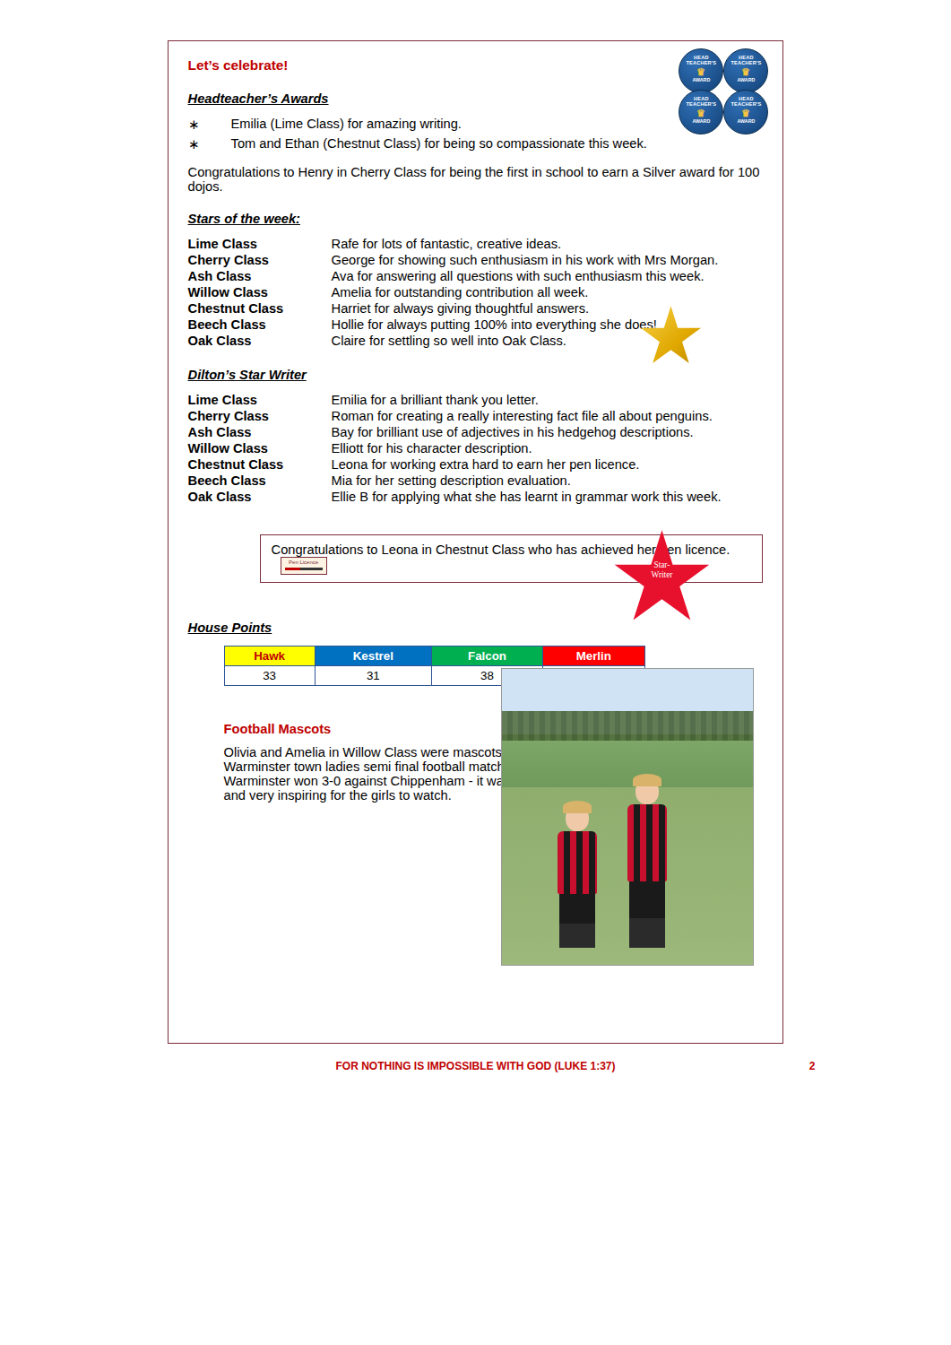HEAD
TEACHER'S♛AWARD
HEAD
TEACHER'S♛AWARD
HEAD
TEACHER'S♛AWARD
HEAD
TEACHER'S♛AWARD
Let’s celebrate!
Headteacher’s Awards
Emilia (Lime Class) for amazing writing.
Tom and Ethan (Chestnut Class) for being so compassionate this week.
Congratulations to Henry in Cherry Class for being the first in school to earn a Silver award for 100 dojos.
Stars of the week:
| Lime Class | Rafe for lots of fantastic, creative ideas. |
| Cherry Class | George for showing such enthusiasm in his work with Mrs Morgan. |
| Ash Class | Ava for answering all questions with such enthusiasm this week. |
| Willow Class | Amelia for outstanding contribution all week. |
| Chestnut Class | Harriet for always giving thoughtful answers. |
| Beech Class | Hollie for always putting 100% into everything she does! |
| Oak Class | Claire for settling so well into Oak Class. |
Dilton’s Star Writer
Star-
Writer
| Lime Class | Emilia for a brilliant thank you letter. |
| Cherry Class | Roman for creating a really interesting fact file all about penguins. |
| Ash Class | Bay for brilliant use of adjectives in his hedgehog descriptions. |
| Willow Class | Elliott for his character description. |
| Chestnut Class | Leona for working extra hard to earn her pen licence. |
| Beech Class | Mia for her setting description evaluation. |
| Oak Class | Ellie B for applying what she has learnt in grammar work this week. |
Congratulations to Leona in Chestnut Class who has achieved her pen licence. Pen Licence
House Points
| Hawk | Kestrel | Falcon | Merlin |
| --- | --- | --- | --- |
| 33 | 31 | 38 | 27 |
Football Mascots
Olivia and Amelia in Willow Class were mascots for the Warminster town ladies semi final football match last weekend. Warminster won 3-0 against Chippenham - it was a great match and very inspiring for the girls to watch.
FOR NOTHING IS IMPOSSIBLE WITH GOD (LUKE 1:37) 2